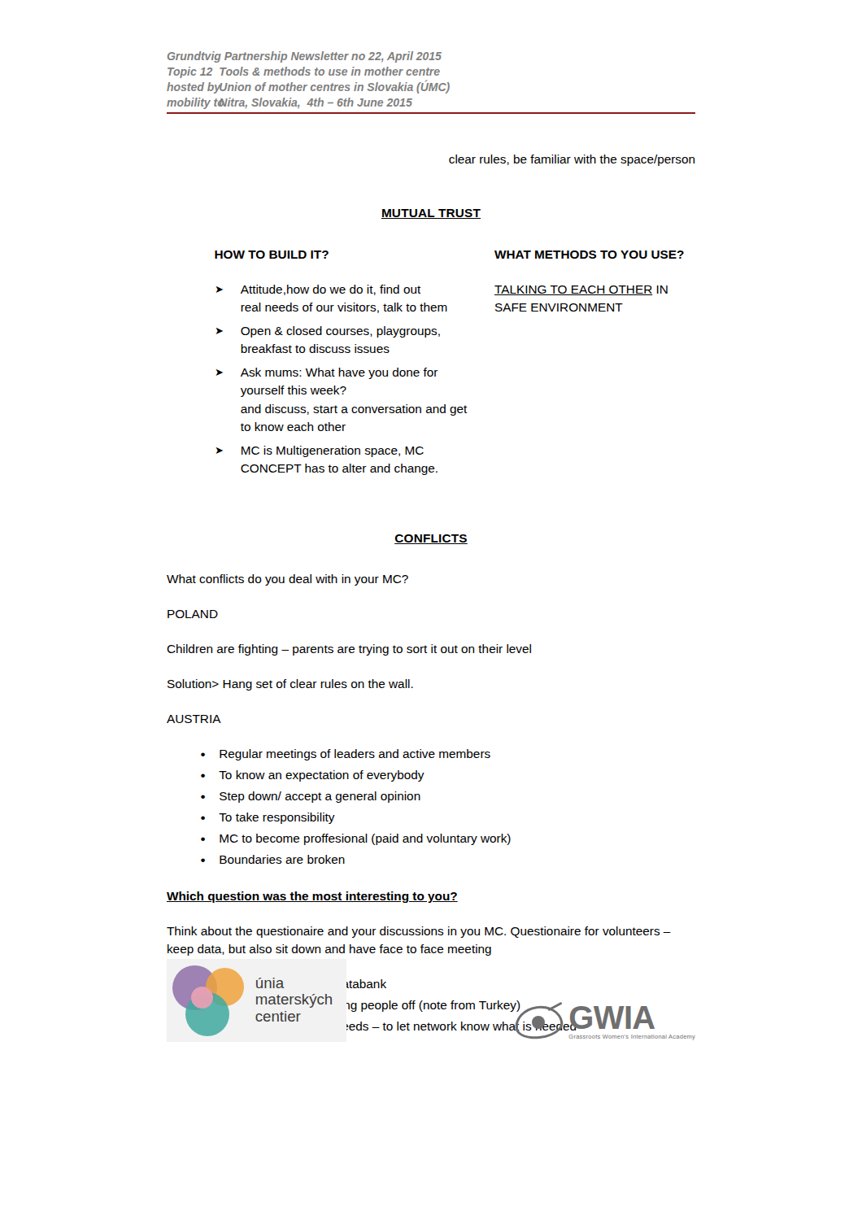Grundtvig Partnership Newsletter no 22, April 2015
Topic 12 Tools & methods to use in mother centre
hosted by Union of mother centres in Slovakia (ÚMC)
mobility to Nitra, Slovakia, 4th – 6th June 2015
clear rules, be familiar with the space/person
MUTUAL TRUST
HOW TO BUILD IT?
WHAT METHODS TO YOU USE?
Attitude,how do we do it, find out
real needs of our visitors, talk to them
Open & closed courses, playgroups, breakfast to discuss issues
Ask mums: What have you done for yourself this week?
and discuss, start a conversation and get to know each other
MC is Multigeneration space, MC CONCEPT has to alter and change.
TALKING TO EACH OTHER IN SAFE ENVIRONMENT
CONFLICTS
What conflicts do you deal with in your MC?
POLAND
Children are fighting – parents are trying to sort it out on their level
Solution> Hang set of clear rules on the wall.
AUSTRIA
Regular meetings of leaders and active members
To know an expectation of everybody
Step down/ accept a general opinion
To take responsibility
MC to become proffesional (paid and voluntary work)
Boundaries are broken
Which question was the most interesting to you?
Think about the questionaire and your discussions in you MC. Questionaire for volunteers – keep data, but also sit down and have face to face meeting
Free software for databank
Registration is putting people off (note from Turkey)
To promote MC’s needs – to let network know what is needed
únia
materských
centier
GWIA
Grassroots Women's International Academy